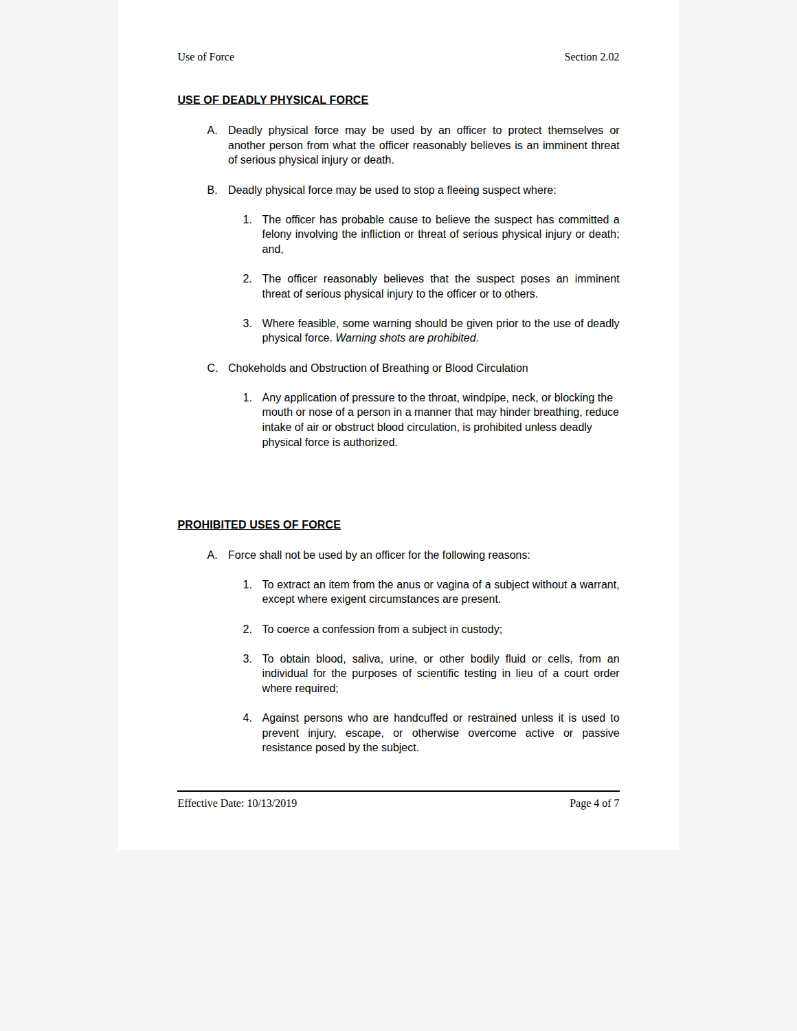Use of Force Section 2.02
USE OF DEADLY PHYSICAL FORCE
A.
Deadly physical force may be used by an officer to protect themselves or another person from what the officer reasonably believes is an imminent threat of serious physical injury or death.
B.
Deadly physical force may be used to stop a fleeing suspect where:
1.
The officer has probable cause to believe the suspect has committed a felony involving the infliction or threat of serious physical injury or death; and,
2.
The officer reasonably believes that the suspect poses an imminent threat of serious physical injury to the officer or to others.
3.
Where feasible, some warning should be given prior to the use of deadly physical force. Warning shots are prohibited.
C.
Chokeholds and Obstruction of Breathing or Blood Circulation
1.
Any application of pressure to the throat, windpipe, neck, or blocking the mouth or nose of a person in a manner that may hinder breathing, reduce intake of air or obstruct blood circulation, is prohibited unless deadly physical force is authorized.
PROHIBITED USES OF FORCE
A.
Force shall not be used by an officer for the following reasons:
1.
To extract an item from the anus or vagina of a subject without a warrant, except where exigent circumstances are present.
2.
To coerce a confession from a subject in custody;
3.
To obtain blood, saliva, urine, or other bodily fluid or cells, from an individual for the purposes of scientific testing in lieu of a court order where required;
4.
Against persons who are handcuffed or restrained unless it is used to prevent injury, escape, or otherwise overcome active or passive resistance posed by the subject.
Effective Date: 10/13/2019 Page 4 of 7